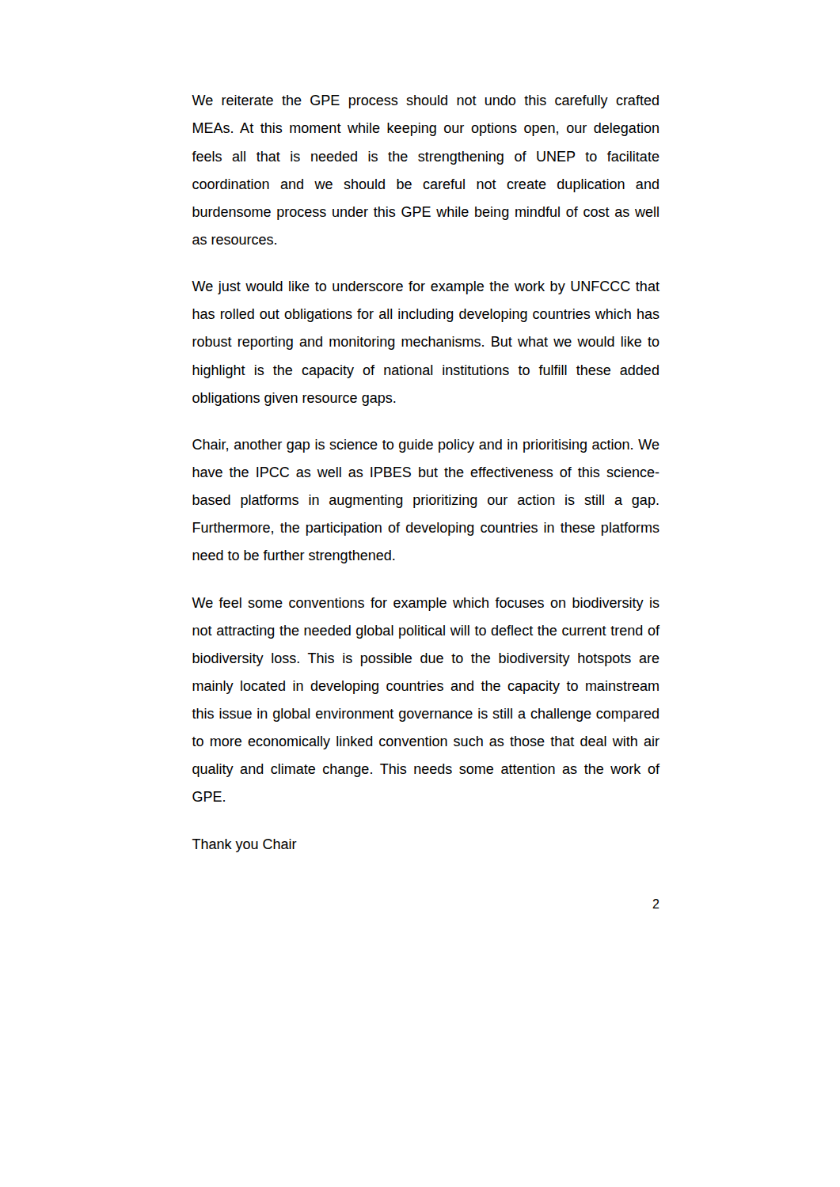We reiterate the GPE process should not undo this carefully crafted MEAs. At this moment while keeping our options open, our delegation feels all that is needed is the strengthening of UNEP to facilitate coordination and we should be careful not create duplication and burdensome process under this GPE while being mindful of cost as well as resources.
We just would like to underscore for example the work by UNFCCC that has rolled out obligations for all including developing countries which has robust reporting and monitoring mechanisms. But what we would like to highlight is the capacity of national institutions to fulfill these added obligations given resource gaps.
Chair, another gap is science to guide policy and in prioritising action. We have the IPCC as well as IPBES but the effectiveness of this science-based platforms in augmenting prioritizing our action is still a gap. Furthermore, the participation of developing countries in these platforms need to be further strengthened.
We feel some conventions for example which focuses on biodiversity is not attracting the needed global political will to deflect the current trend of biodiversity loss. This is possible due to the biodiversity hotspots are mainly located in developing countries and the capacity to mainstream this issue in global environment governance is still a challenge compared to more economically linked convention such as those that deal with air quality and climate change. This needs some attention as the work of GPE.
Thank you Chair
2